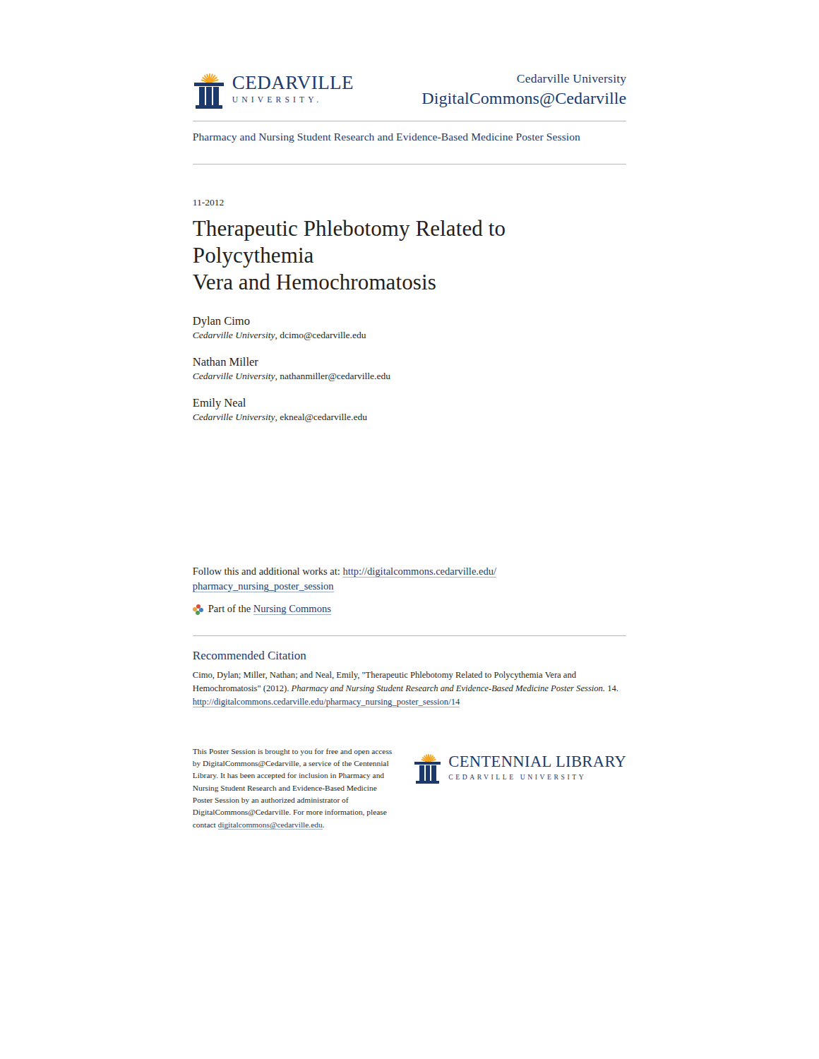CEDARVILLE
UNIVERSITY.
Cedarville University
DigitalCommons@Cedarville
Pharmacy and Nursing Student Research and Evidence-Based Medicine Poster Session
11-2012
Therapeutic Phlebotomy Related to Polycythemia
Vera and Hemochromatosis
Dylan Cimo
Cedarville University, dcimo@cedarville.edu
Nathan Miller
Cedarville University, nathanmiller@cedarville.edu
Emily Neal
Cedarville University, ekneal@cedarville.edu
Follow this and additional works at: http://digitalcommons.cedarville.edu/
pharmacy_nursing_poster_session
Part of the Nursing Commons
Recommended Citation
Cimo, Dylan; Miller, Nathan; and Neal, Emily, "Therapeutic Phlebotomy Related to Polycythemia Vera and Hemochromatosis" (2012). Pharmacy and Nursing Student Research and Evidence-Based Medicine Poster Session. 14.
http://digitalcommons.cedarville.edu/pharmacy_nursing_poster_session/14
This Poster Session is brought to you for free and open access by DigitalCommons@Cedarville, a service of the Centennial Library. It has been accepted for inclusion in Pharmacy and Nursing Student Research and Evidence-Based Medicine Poster Session by an authorized administrator of DigitalCommons@Cedarville. For more information, please contact digitalcommons@cedarville.edu.
CENTENNIAL LIBRARY
CEDARVILLE UNIVERSITY